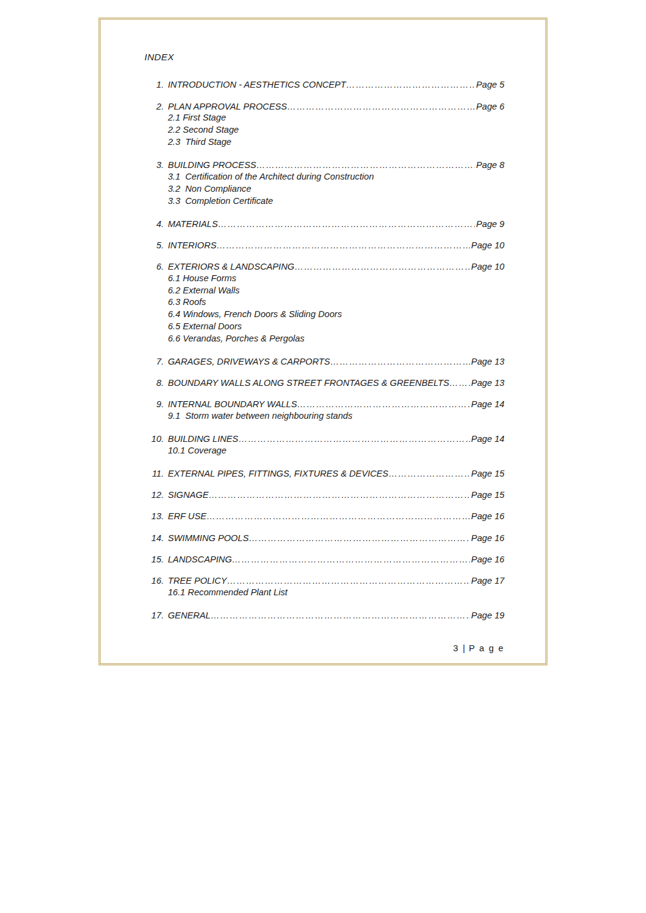INDEX
INTRODUCTION - AESTHETICS CONCEPT ………………………………………………………………………………………………………………………………………………………………………… Page 5
PLAN APPROVAL PROCESS ………………………………………………………………………………………………………………………………………………………………………… Page 6
2.1 First Stage
2.2 Second Stage
2.3 Third Stage
BUILDING PROCESS ………………………………………………………………………………………………………………………………………………………………………… Page 8
3.1 Certification of the Architect during Construction
3.2 Non Compliance
3.3 Completion Certificate
MATERIALS ………………………………………………………………………………………………………………………………………………………………………… Page 9
INTERIORS ………………………………………………………………………………………………………………………………………………………………………… Page 10
EXTERIORS & LANDSCAPING ………………………………………………………………………………………………………………………………………………………………………… Page 10
6.1 House Forms
6.2 External Walls
6.3 Roofs
6.4 Windows, French Doors & Sliding Doors
6.5 External Doors
6.6 Verandas, Porches & Pergolas
GARAGES, DRIVEWAYS & CARPORTS ………………………………………………………………………………………………………………………………………………………………………… Page 13
BOUNDARY WALLS ALONG STREET FRONTAGES & GREENBELTS ………………………………………………………………………………………………………………………………………………………………………… Page 13
INTERNAL BOUNDARY WALLS ………………………………………………………………………………………………………………………………………………………………………… Page 14
9.1 Storm water between neighbouring stands
BUILDING LINES ………………………………………………………………………………………………………………………………………………………………………… Page 14
10.1 Coverage
EXTERNAL PIPES, FITTINGS, FIXTURES & DEVICES ………………………………………………………………………………………………………………………………………………………………………… Page 15
SIGNAGE ………………………………………………………………………………………………………………………………………………………………………… Page 15
ERF USE ………………………………………………………………………………………………………………………………………………………………………… Page 16
SWIMMING POOLS ………………………………………………………………………………………………………………………………………………………………………… Page 16
LANDSCAPING ………………………………………………………………………………………………………………………………………………………………………… Page 16
TREE POLICY ………………………………………………………………………………………………………………………………………………………………………… Page 17
16.1 Recommended Plant List
GENERAL ………………………………………………………………………………………………………………………………………………………………………… Page 19
3 | P a g e